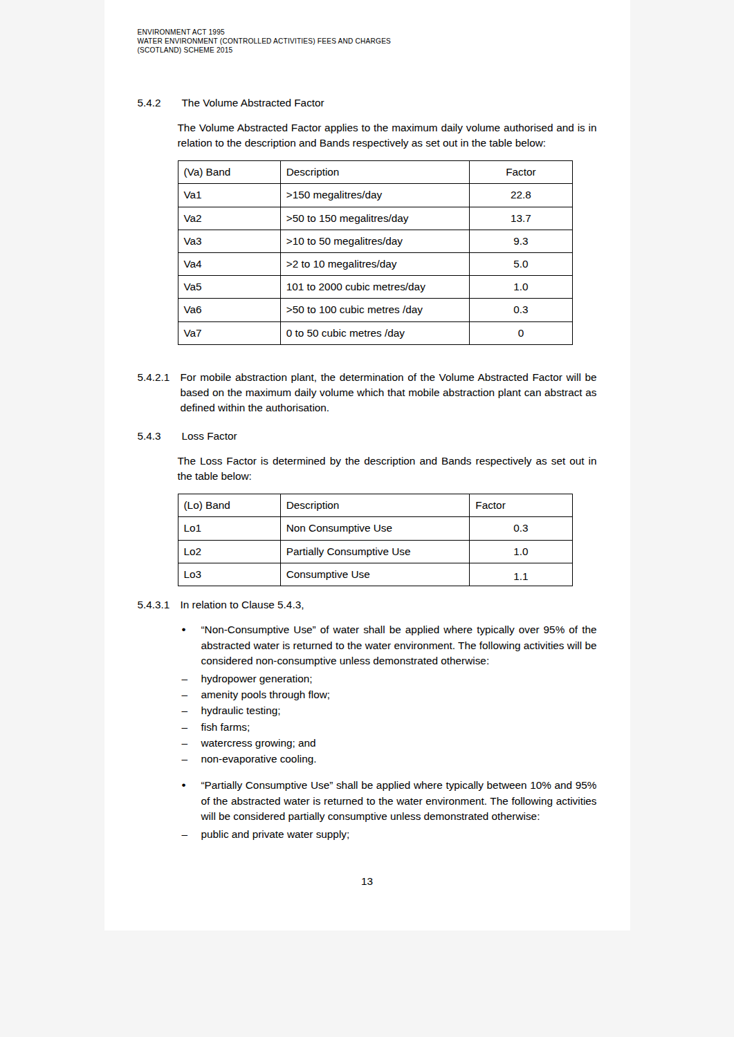ENVIRONMENT ACT 1995
WATER ENVIRONMENT (CONTROLLED ACTIVITIES) FEES AND CHARGES
(SCOTLAND) SCHEME 2015
5.4.2
The Volume Abstracted Factor
The Volume Abstracted Factor applies to the maximum daily volume authorised and is in relation to the description and Bands respectively as set out in the table below:
| (Va) Band | Description | Factor |
| --- | --- | --- |
| Va1 | >150 megalitres/day | 22.8 |
| Va2 | >50 to 150 megalitres/day | 13.7 |
| Va3 | >10 to 50 megalitres/day | 9.3 |
| Va4 | >2 to 10 megalitres/day | 5.0 |
| Va5 | 101 to 2000 cubic metres/day | 1.0 |
| Va6 | >50 to 100 cubic metres /day | 0.3 |
| Va7 | 0 to 50 cubic metres /day | 0 |
5.4.2.1
For mobile abstraction plant, the determination of the Volume Abstracted Factor will be based on the maximum daily volume which that mobile abstraction plant can abstract as defined within the authorisation.
5.4.3
Loss Factor
The Loss Factor is determined by the description and Bands respectively as set out in the table below:
| (Lo) Band | Description | Factor |
| --- | --- | --- |
| Lo1 | Non Consumptive Use | 0.3 |
| Lo2 | Partially Consumptive Use | 1.0 |
| Lo3 | Consumptive Use | 1.1 |
5.4.3.1
In relation to Clause 5.4.3,
“Non-Consumptive Use” of water shall be applied where typically over 95% of the abstracted water is returned to the water environment. The following activities will be considered non-consumptive unless demonstrated otherwise:
hydropower generation;
amenity pools through flow;
hydraulic testing;
fish farms;
watercress growing; and
non-evaporative cooling.
“Partially Consumptive Use” shall be applied where typically between 10% and 95% of the abstracted water is returned to the water environment. The following activities will be considered partially consumptive unless demonstrated otherwise:
public and private water supply;
13